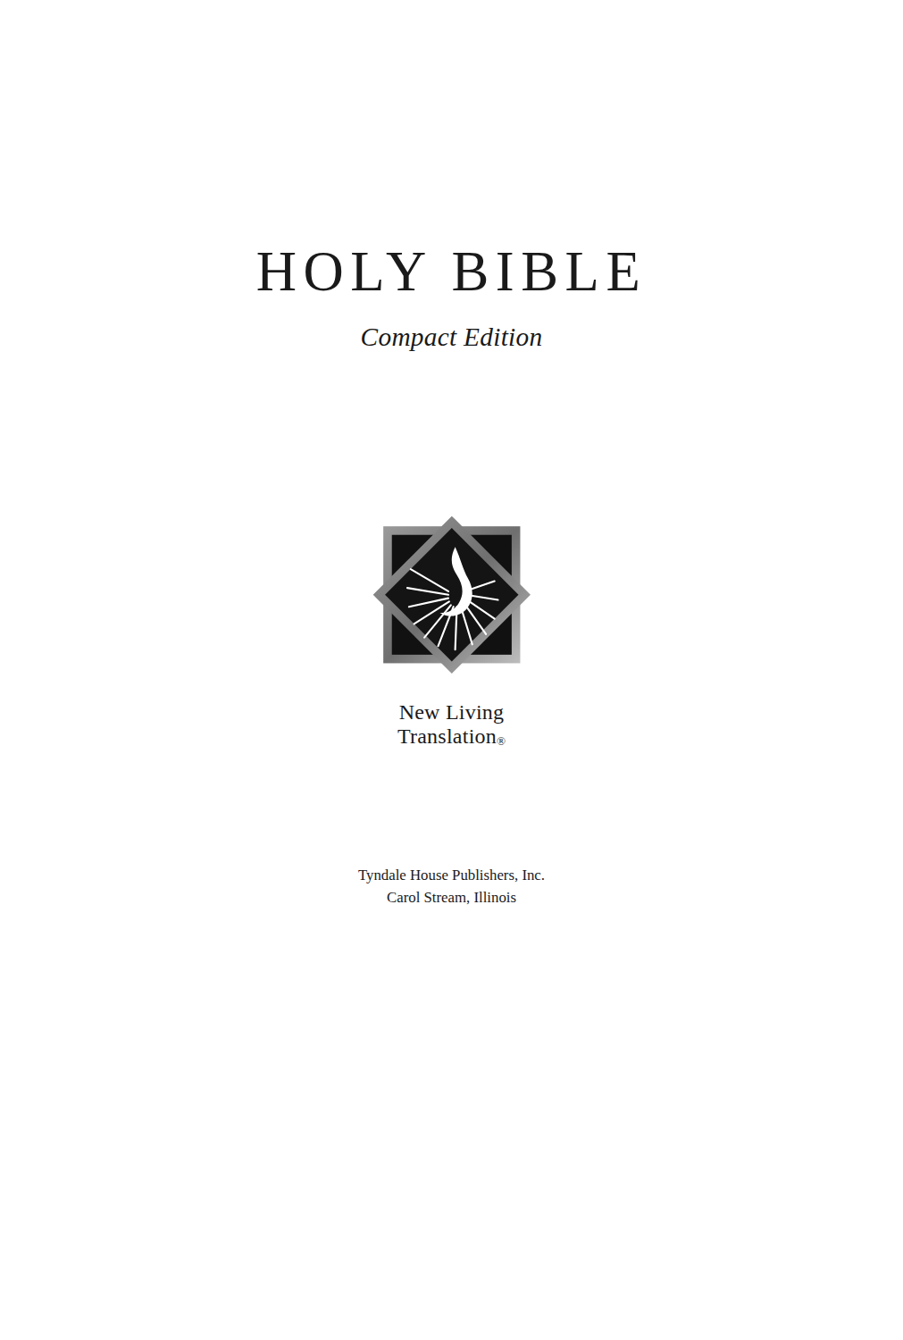HOLY BIBLE
Compact Edition
New Living Translation®
Tyndale House Publishers, Inc. Carol Stream, Illinois